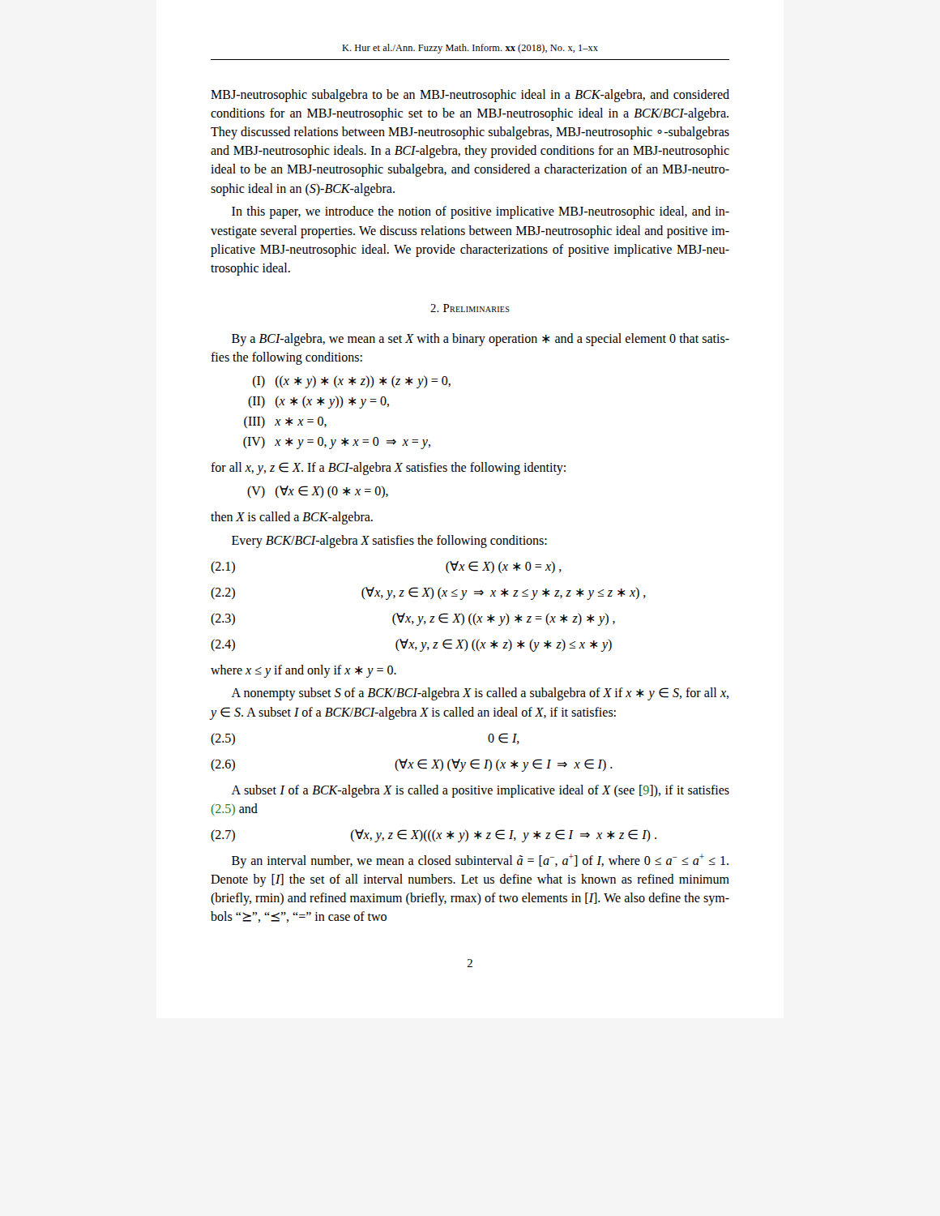K. Hur et al./Ann. Fuzzy Math. Inform. xx (2018), No. x, 1–xx
MBJ-neutrosophic subalgebra to be an MBJ-neutrosophic ideal in a BCK-algebra, and considered conditions for an MBJ-neutrosophic set to be an MBJ-neutrosophic ideal in a BCK/BCI-algebra. They discussed relations between MBJ-neutrosophic subalgebras, MBJ-neutrosophic ∘-subalgebras and MBJ-neutrosophic ideals. In a BCI-algebra, they provided conditions for an MBJ-neutrosophic ideal to be an MBJ-neutrosophic subalgebra, and considered a characterization of an MBJ-neutrosophic ideal in an (S)-BCK-algebra.
In this paper, we introduce the notion of positive implicative MBJ-neutrosophic ideal, and investigate several properties. We discuss relations between MBJ-neutrosophic ideal and positive implicative MBJ-neutrosophic ideal. We provide characterizations of positive implicative MBJ-neutrosophic ideal.
2. Preliminaries
By a BCI-algebra, we mean a set X with a binary operation ∗ and a special element 0 that satisfies the following conditions:
(I)((x ∗ y) ∗ (x ∗ z)) ∗ (z ∗ y) = 0,
(II)(x ∗ (x ∗ y)) ∗ y = 0,
(III) x ∗ x = 0,
(IV) x ∗ y = 0, y ∗ x = 0 ⇒ x = y,
for all x, y, z ∈ X. If a BCI-algebra X satisfies the following identity:
(V)(∀x ∈ X) (0 ∗ x = 0),
then X is called a BCK-algebra.
Every BCK/BCI-algebra X satisfies the following conditions:
(2.1) (∀x ∈ X) (x ∗ 0 = x) ,
(2.2) (∀x, y, z ∈ X) (x ≤ y ⇒ x ∗ z ≤ y ∗ z, z ∗ y ≤ z ∗ x) ,
(2.3) (∀x, y, z ∈ X) ((x ∗ y) ∗ z = (x ∗ z) ∗ y) ,
(2.4) (∀x, y, z ∈ X) ((x ∗ z) ∗ (y ∗ z) ≤ x ∗ y)
where x ≤ y if and only if x ∗ y = 0.
A nonempty subset S of a BCK/BCI-algebra X is called a subalgebra of X if x ∗ y ∈ S, for all x, y ∈ S. A subset I of a BCK/BCI-algebra X is called an ideal of X, if it satisfies:
(2.5) 0 ∈ I,
(2.6) (∀x ∈ X) (∀y ∈ I) (x ∗ y ∈ I ⇒ x ∈ I) .
A subset I of a BCK-algebra X is called a positive implicative ideal of X (see [9]), if it satisfies (2.5) and
(2.7) (∀x, y, z ∈ X)(((x ∗ y) ∗ z ∈ I, y ∗ z ∈ I ⇒ x ∗ z ∈ I) .
By an interval number, we mean a closed subinterval ã = [a−, a+] of I, where 0 ≤ a− ≤ a+ ≤ 1. Denote by [I] the set of all interval numbers. Let us define what is known as refined minimum (briefly, rmin) and refined maximum (briefly, rmax) of two elements in [I]. We also define the symbols “⪰”, “⪯”, “=” in case of two
2